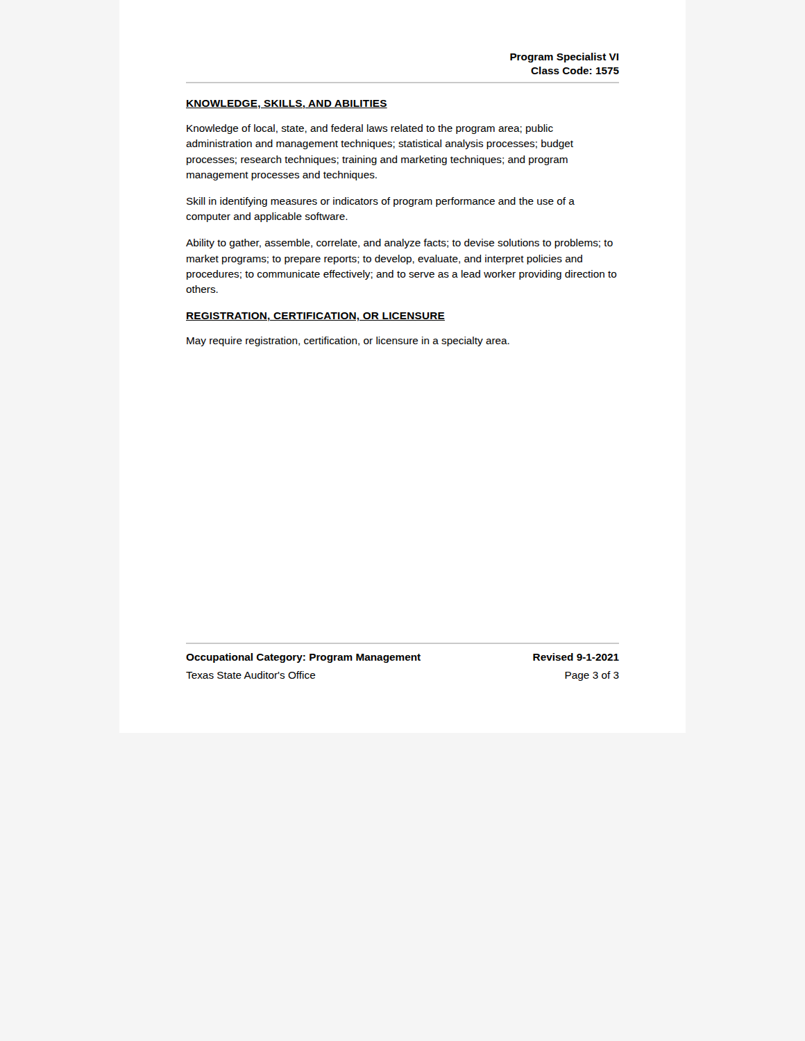Program Specialist VI Class Code: 1575
KNOWLEDGE, SKILLS, AND ABILITIES
Knowledge of local, state, and federal laws related to the program area; public administration and management techniques; statistical analysis processes; budget processes; research techniques; training and marketing techniques; and program management processes and techniques.
Skill in identifying measures or indicators of program performance and the use of a computer and applicable software.
Ability to gather, assemble, correlate, and analyze facts; to devise solutions to problems; to market programs; to prepare reports; to develop, evaluate, and interpret policies and procedures; to communicate effectively; and to serve as a lead worker providing direction to others.
REGISTRATION, CERTIFICATION, OR LICENSURE
May require registration, certification, or licensure in a specialty area.
Occupational Category: Program Management Revised 9-1-2021
Texas State Auditor's Office Page 3 of 3